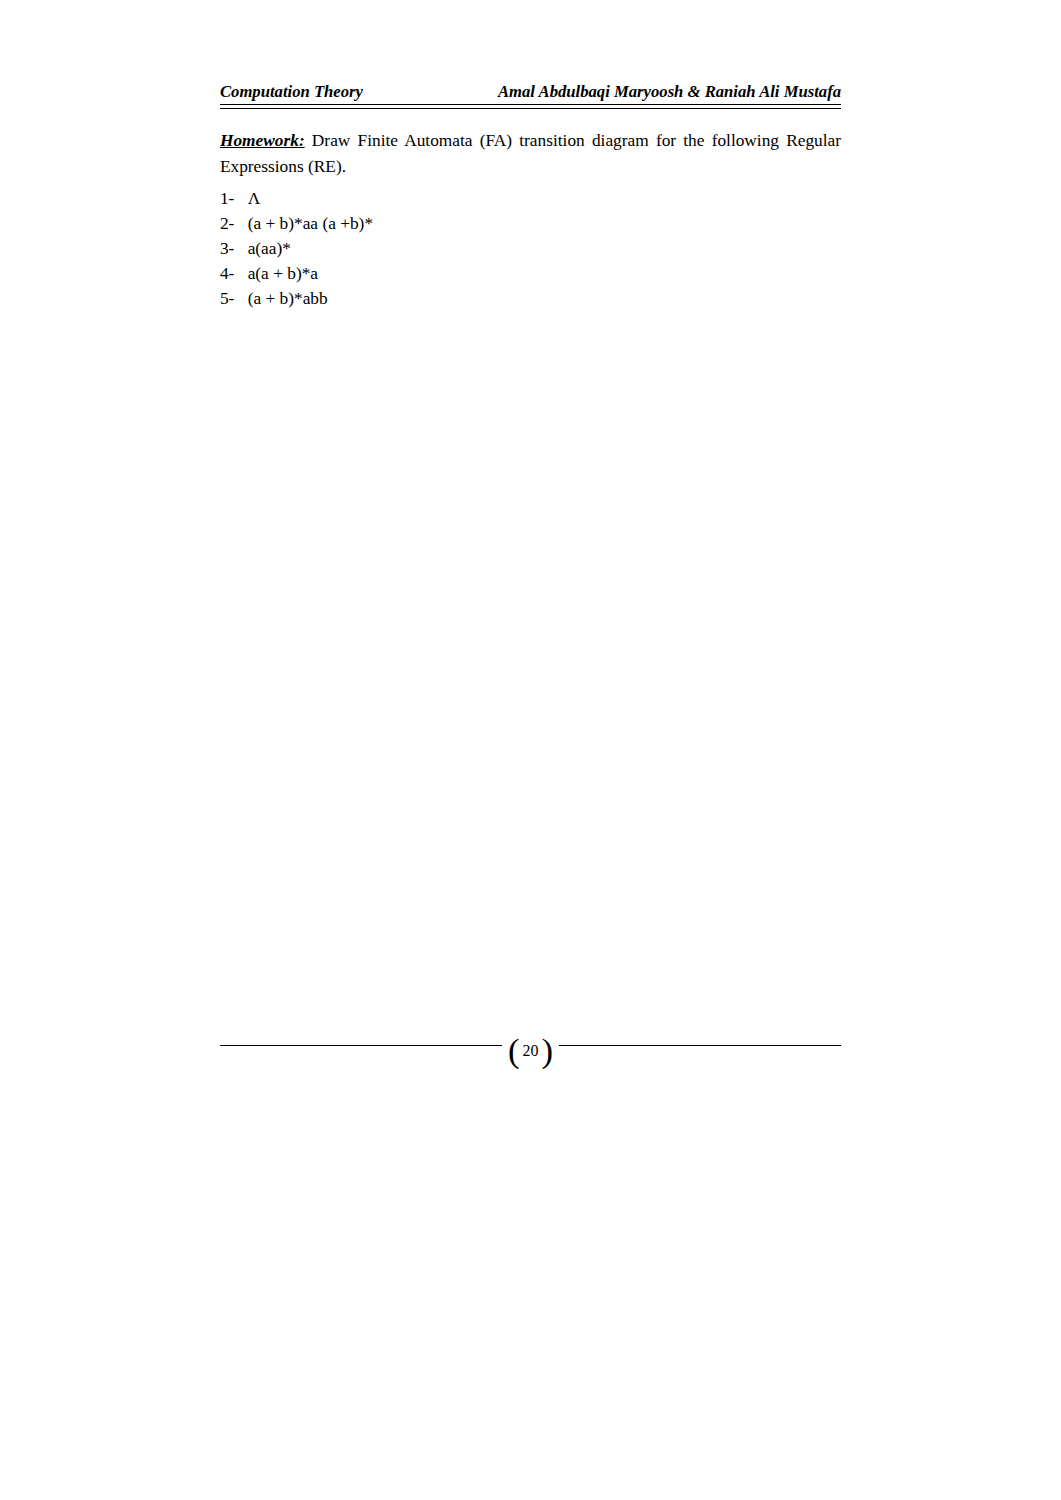Computation Theory Amal Abdulbaqi Maryoosh & Raniah Ali Mustafa
Homework: Draw Finite Automata (FA) transition diagram for the following Regular Expressions (RE).
1-Λ
2-(a + b)*aa (a +b)*
3-a(aa)*
4-a(a + b)*a
5-(a + b)*abb
(20)